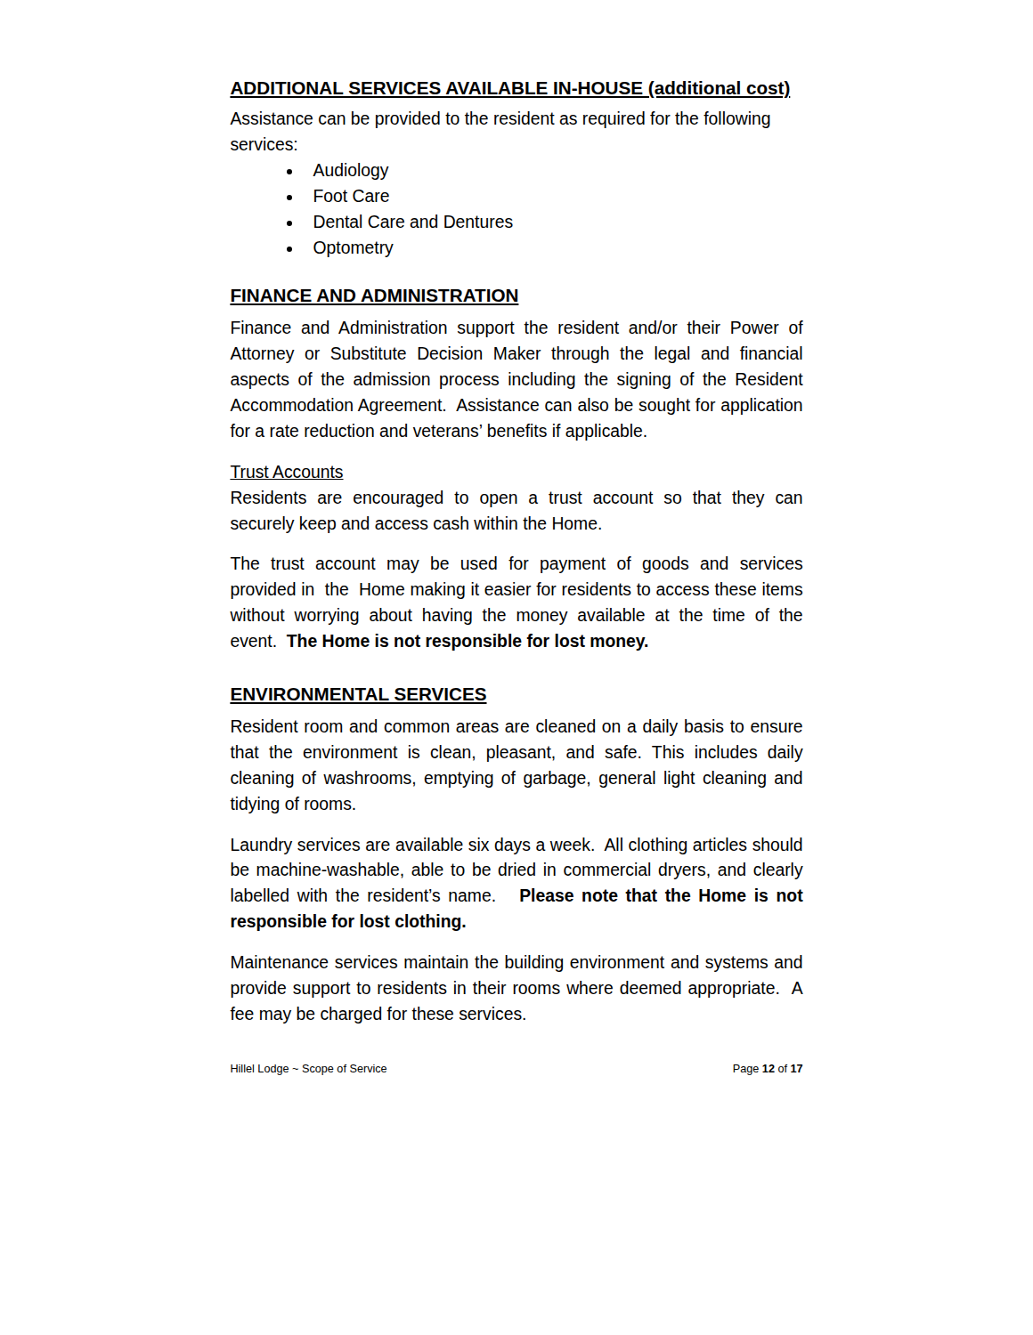ADDITIONAL SERVICES AVAILABLE IN-HOUSE (additional cost)
Assistance can be provided to the resident as required for the following services:
Audiology
Foot Care
Dental Care and Dentures
Optometry
FINANCE AND ADMINISTRATION
Finance and Administration support the resident and/or their Power of Attorney or Substitute Decision Maker through the legal and financial aspects of the admission process including the signing of the Resident Accommodation Agreement. Assistance can also be sought for application for a rate reduction and veterans’ benefits if applicable.
Trust Accounts
Residents are encouraged to open a trust account so that they can securely keep and access cash within the Home.
The trust account may be used for payment of goods and services provided in the Home making it easier for residents to access these items without worrying about having the money available at the time of the event. The Home is not responsible for lost money.
ENVIRONMENTAL SERVICES
Resident room and common areas are cleaned on a daily basis to ensure that the environment is clean, pleasant, and safe. This includes daily cleaning of washrooms, emptying of garbage, general light cleaning and tidying of rooms.
Laundry services are available six days a week. All clothing articles should be machine-washable, able to be dried in commercial dryers, and clearly labelled with the resident’s name. Please note that the Home is not responsible for lost clothing.
Maintenance services maintain the building environment and systems and provide support to residents in their rooms where deemed appropriate. A fee may be charged for these services.
Hillel Lodge ~ Scope of Service
Page 12 of 17